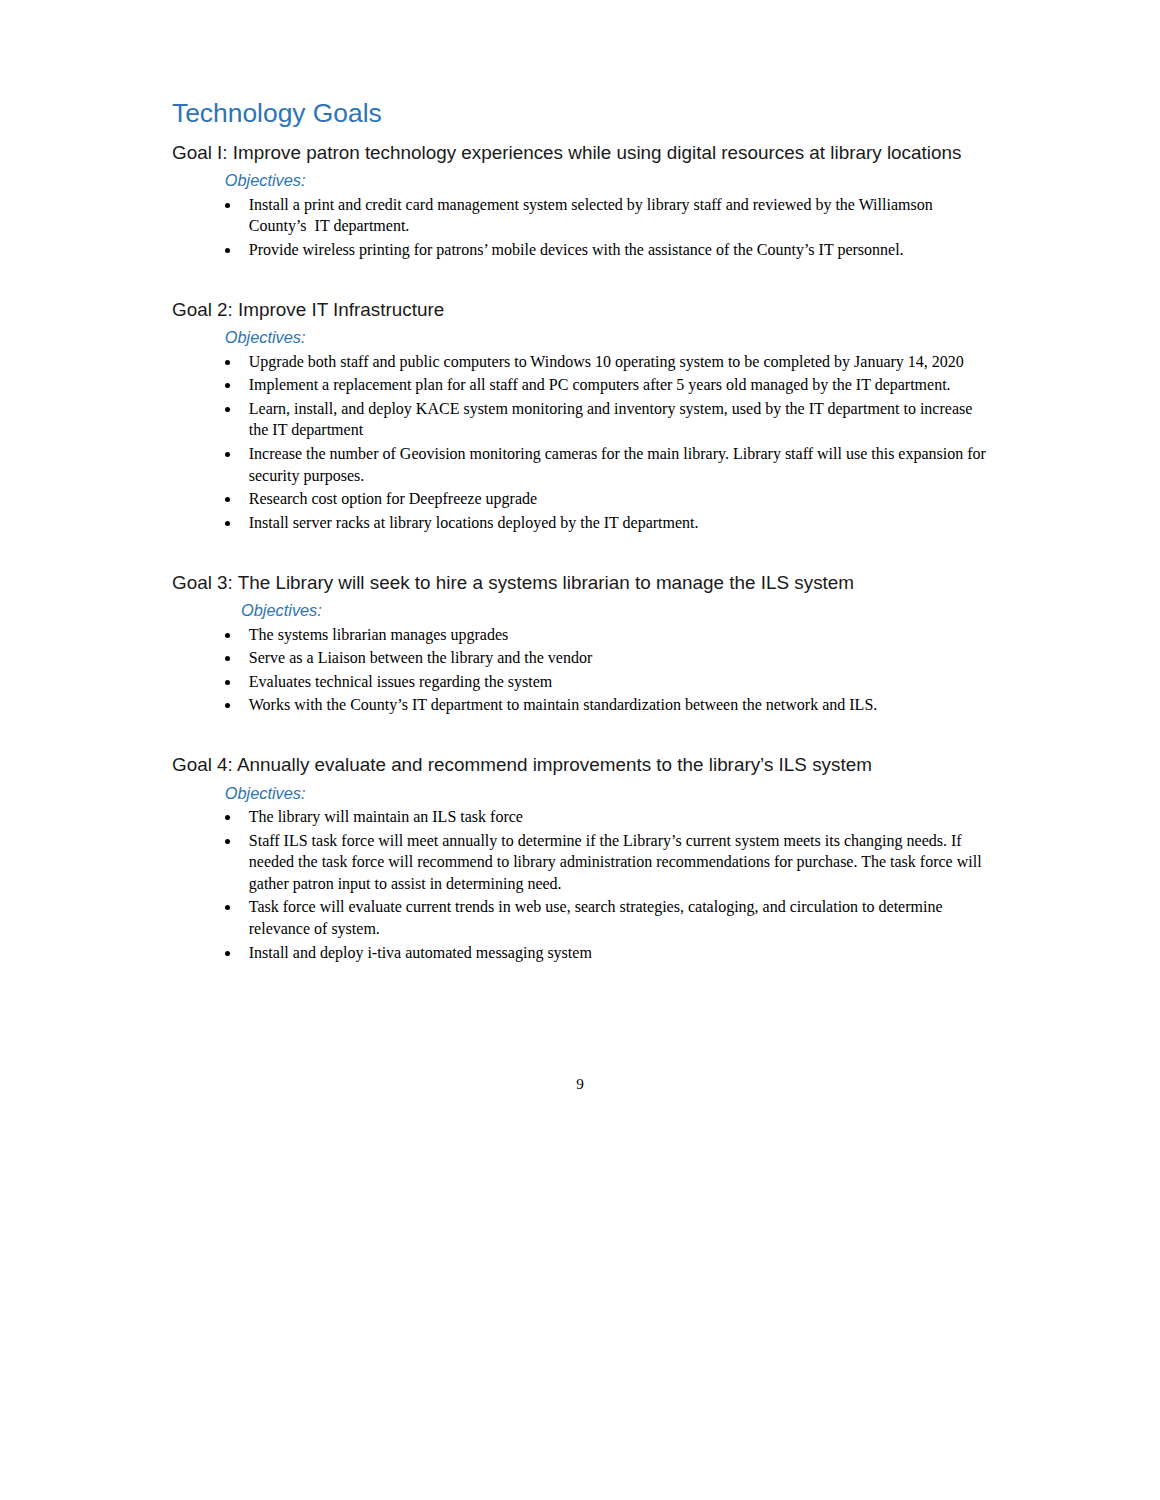Technology Goals
Goal I: Improve patron technology experiences while using digital resources at library locations
Objectives:
Install a print and credit card management system selected by library staff and reviewed by the Williamson County’s IT department.
Provide wireless printing for patrons’ mobile devices with the assistance of the County’s IT personnel.
Goal 2: Improve IT Infrastructure
Objectives:
Upgrade both staff and public computers to Windows 10 operating system to be completed by January 14, 2020
Implement a replacement plan for all staff and PC computers after 5 years old managed by the IT department.
Learn, install, and deploy KACE system monitoring and inventory system, used by the IT department to increase the IT department
Increase the number of Geovision monitoring cameras for the main library. Library staff will use this expansion for security purposes.
Research cost option for Deepfreeze upgrade
Install server racks at library locations deployed by the IT department.
Goal 3: The Library will seek to hire a systems librarian to manage the ILS system
Objectives:
The systems librarian manages upgrades
Serve as a Liaison between the library and the vendor
Evaluates technical issues regarding the system
Works with the County’s IT department to maintain standardization between the network and ILS.
Goal 4: Annually evaluate and recommend improvements to the library’s ILS system
Objectives:
The library will maintain an ILS task force
Staff ILS task force will meet annually to determine if the Library’s current system meets its changing needs. If needed the task force will recommend to library administration recommendations for purchase. The task force will gather patron input to assist in determining need.
Task force will evaluate current trends in web use, search strategies, cataloging, and circulation to determine relevance of system.
Install and deploy i-tiva automated messaging system
9